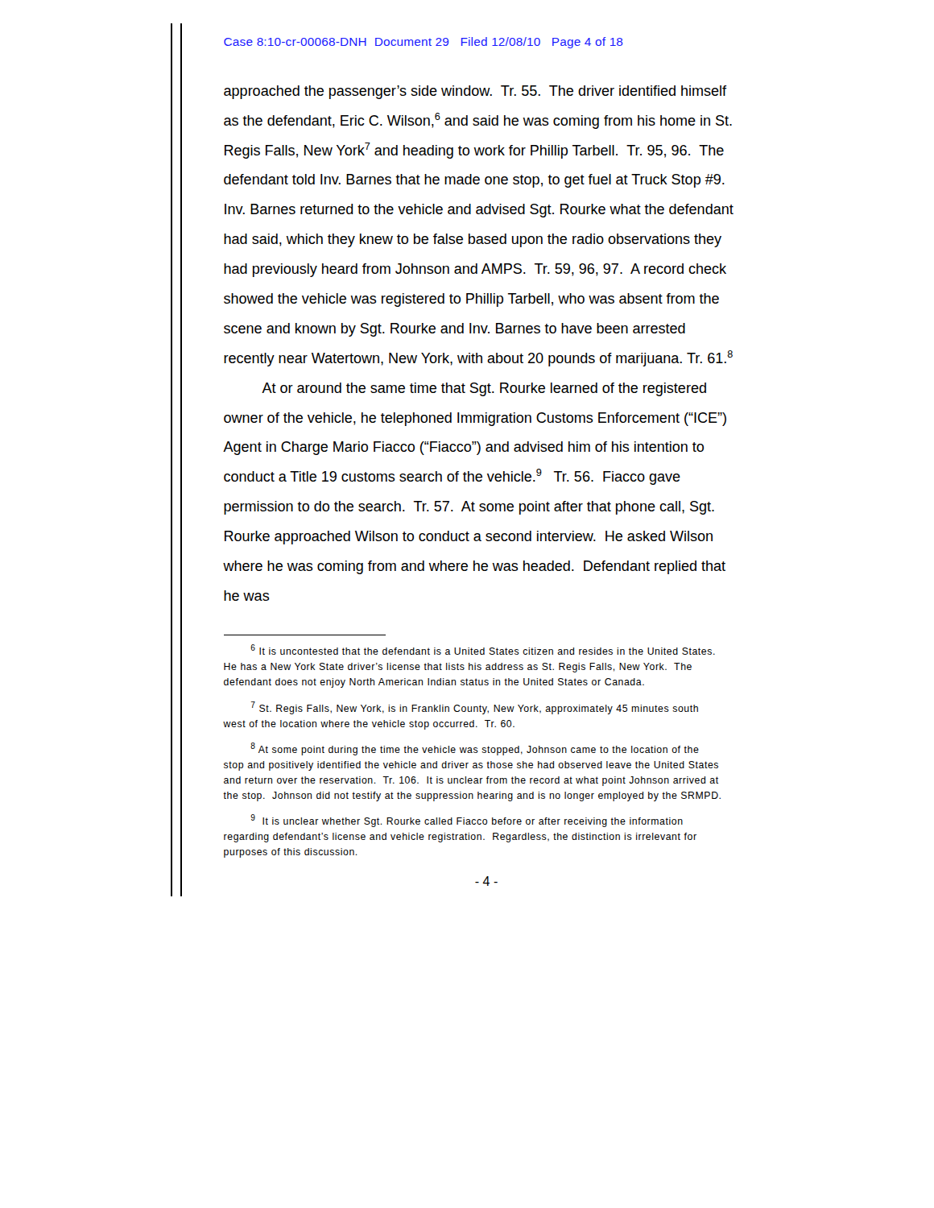Case 8:10-cr-00068-DNH Document 29 Filed 12/08/10 Page 4 of 18
approached the passenger’s side window. Tr. 55. The driver identified himself as the defendant, Eric C. Wilson,6 and said he was coming from his home in St. Regis Falls, New York7 and heading to work for Phillip Tarbell. Tr. 95, 96. The defendant told Inv. Barnes that he made one stop, to get fuel at Truck Stop #9. Inv. Barnes returned to the vehicle and advised Sgt. Rourke what the defendant had said, which they knew to be false based upon the radio observations they had previously heard from Johnson and AMPS. Tr. 59, 96, 97. A record check showed the vehicle was registered to Phillip Tarbell, who was absent from the scene and known by Sgt. Rourke and Inv. Barnes to have been arrested recently near Watertown, New York, with about 20 pounds of marijuana. Tr. 61.8
At or around the same time that Sgt. Rourke learned of the registered owner of the vehicle, he telephoned Immigration Customs Enforcement (“ICE”) Agent in Charge Mario Fiacco (“Fiacco”) and advised him of his intention to conduct a Title 19 customs search of the vehicle.9 Tr. 56. Fiacco gave permission to do the search. Tr. 57. At some point after that phone call, Sgt. Rourke approached Wilson to conduct a second interview. He asked Wilson where he was coming from and where he was headed. Defendant replied that he was
6 It is uncontested that the defendant is a United States citizen and resides in the United States. He has a New York State driver’s license that lists his address as St. Regis Falls, New York. The defendant does not enjoy North American Indian status in the United States or Canada.
7 St. Regis Falls, New York, is in Franklin County, New York, approximately 45 minutes south west of the location where the vehicle stop occurred. Tr. 60.
8 At some point during the time the vehicle was stopped, Johnson came to the location of the stop and positively identified the vehicle and driver as those she had observed leave the United States and return over the reservation. Tr. 106. It is unclear from the record at what point Johnson arrived at the stop. Johnson did not testify at the suppression hearing and is no longer employed by the SRMPD.
9 It is unclear whether Sgt. Rourke called Fiacco before or after receiving the information regarding defendant’s license and vehicle registration. Regardless, the distinction is irrelevant for purposes of this discussion.
- 4 -